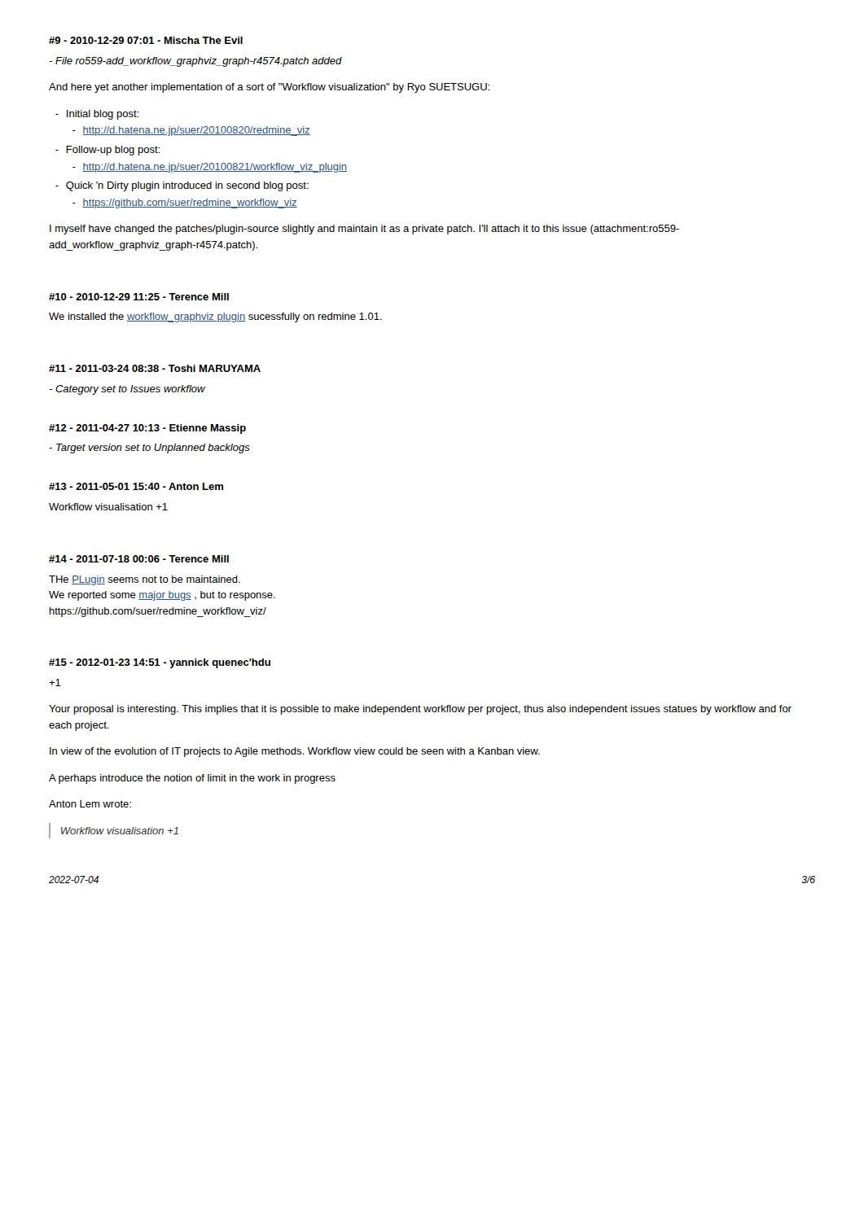#9 - 2010-12-29 07:01 - Mischa The Evil
- File ro559-add_workflow_graphviz_graph-r4574.patch added
And here yet another implementation of a sort of "Workflow visualization" by Ryo SUETSUGU:
Initial blog post:
http://d.hatena.ne.jp/suer/20100820/redmine_viz
Follow-up blog post:
http://d.hatena.ne.jp/suer/20100821/workflow_viz_plugin
Quick 'n Dirty plugin introduced in second blog post:
https://github.com/suer/redmine_workflow_viz
I myself have changed the patches/plugin-source slightly and maintain it as a private patch. I'll attach it to this issue (attachment:ro559-add_workflow_graphviz_graph-r4574.patch).
#10 - 2010-12-29 11:25 - Terence Mill
We installed the workflow_graphviz plugin sucessfully on redmine 1.01.
#11 - 2011-03-24 08:38 - Toshi MARUYAMA
- Category set to Issues workflow
#12 - 2011-04-27 10:13 - Etienne Massip
- Target version set to Unplanned backlogs
#13 - 2011-05-01 15:40 - Anton Lem
Workflow visualisation +1
#14 - 2011-07-18 00:06 - Terence Mill
THe PLugin seems not to be maintained.
We reported some major bugs , but to response.
https://github.com/suer/redmine_workflow_viz/
#15 - 2012-01-23 14:51 - yannick quenec'hdu
+1
Your proposal is interesting. This implies that it is possible to make independent workflow per project, thus also independent issues statues by workflow and for each project.
In view of the evolution of IT projects to Agile methods. Workflow view could be seen with a Kanban view.
A perhaps introduce the notion of limit in the work in progress
Anton Lem wrote:
Workflow visualisation +1
2022-07-04 3/6